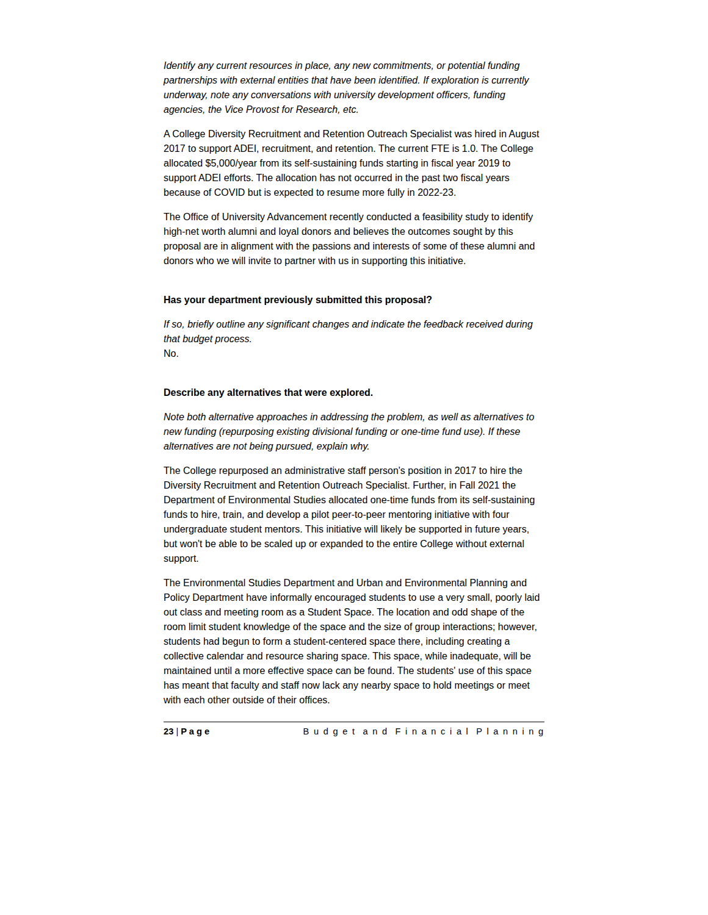Identify any current resources in place, any new commitments, or potential funding partnerships with external entities that have been identified. If exploration is currently underway, note any conversations with university development officers, funding agencies, the Vice Provost for Research, etc.
A College Diversity Recruitment and Retention Outreach Specialist was hired in August 2017 to support ADEI, recruitment, and retention. The current FTE is 1.0. The College allocated $5,000/year from its self-sustaining funds starting in fiscal year 2019 to support ADEI efforts. The allocation has not occurred in the past two fiscal years because of COVID but is expected to resume more fully in 2022-23.
The Office of University Advancement recently conducted a feasibility study to identify high-net worth alumni and loyal donors and believes the outcomes sought by this proposal are in alignment with the passions and interests of some of these alumni and donors who we will invite to partner with us in supporting this initiative.
Has your department previously submitted this proposal?
If so, briefly outline any significant changes and indicate the feedback received during that budget process.
No.
Describe any alternatives that were explored.
Note both alternative approaches in addressing the problem, as well as alternatives to new funding (repurposing existing divisional funding or one-time fund use). If these alternatives are not being pursued, explain why.
The College repurposed an administrative staff person's position in 2017 to hire the Diversity Recruitment and Retention Outreach Specialist. Further, in Fall 2021 the Department of Environmental Studies allocated one-time funds from its self-sustaining funds to hire, train, and develop a pilot peer-to-peer mentoring initiative with four undergraduate student mentors. This initiative will likely be supported in future years, but won't be able to be scaled up or expanded to the entire College without external support.
The Environmental Studies Department and Urban and Environmental Planning and Policy Department have informally encouraged students to use a very small, poorly laid out class and meeting room as a Student Space. The location and odd shape of the room limit student knowledge of the space and the size of group interactions; however, students had begun to form a student-centered space there, including creating a collective calendar and resource sharing space. This space, while inadequate, will be maintained until a more effective space can be found. The students' use of this space has meant that faculty and staff now lack any nearby space to hold meetings or meet with each other outside of their offices.
23 | P a g e B u d g e t a n d F i n a n c i a l P l a n n i n g